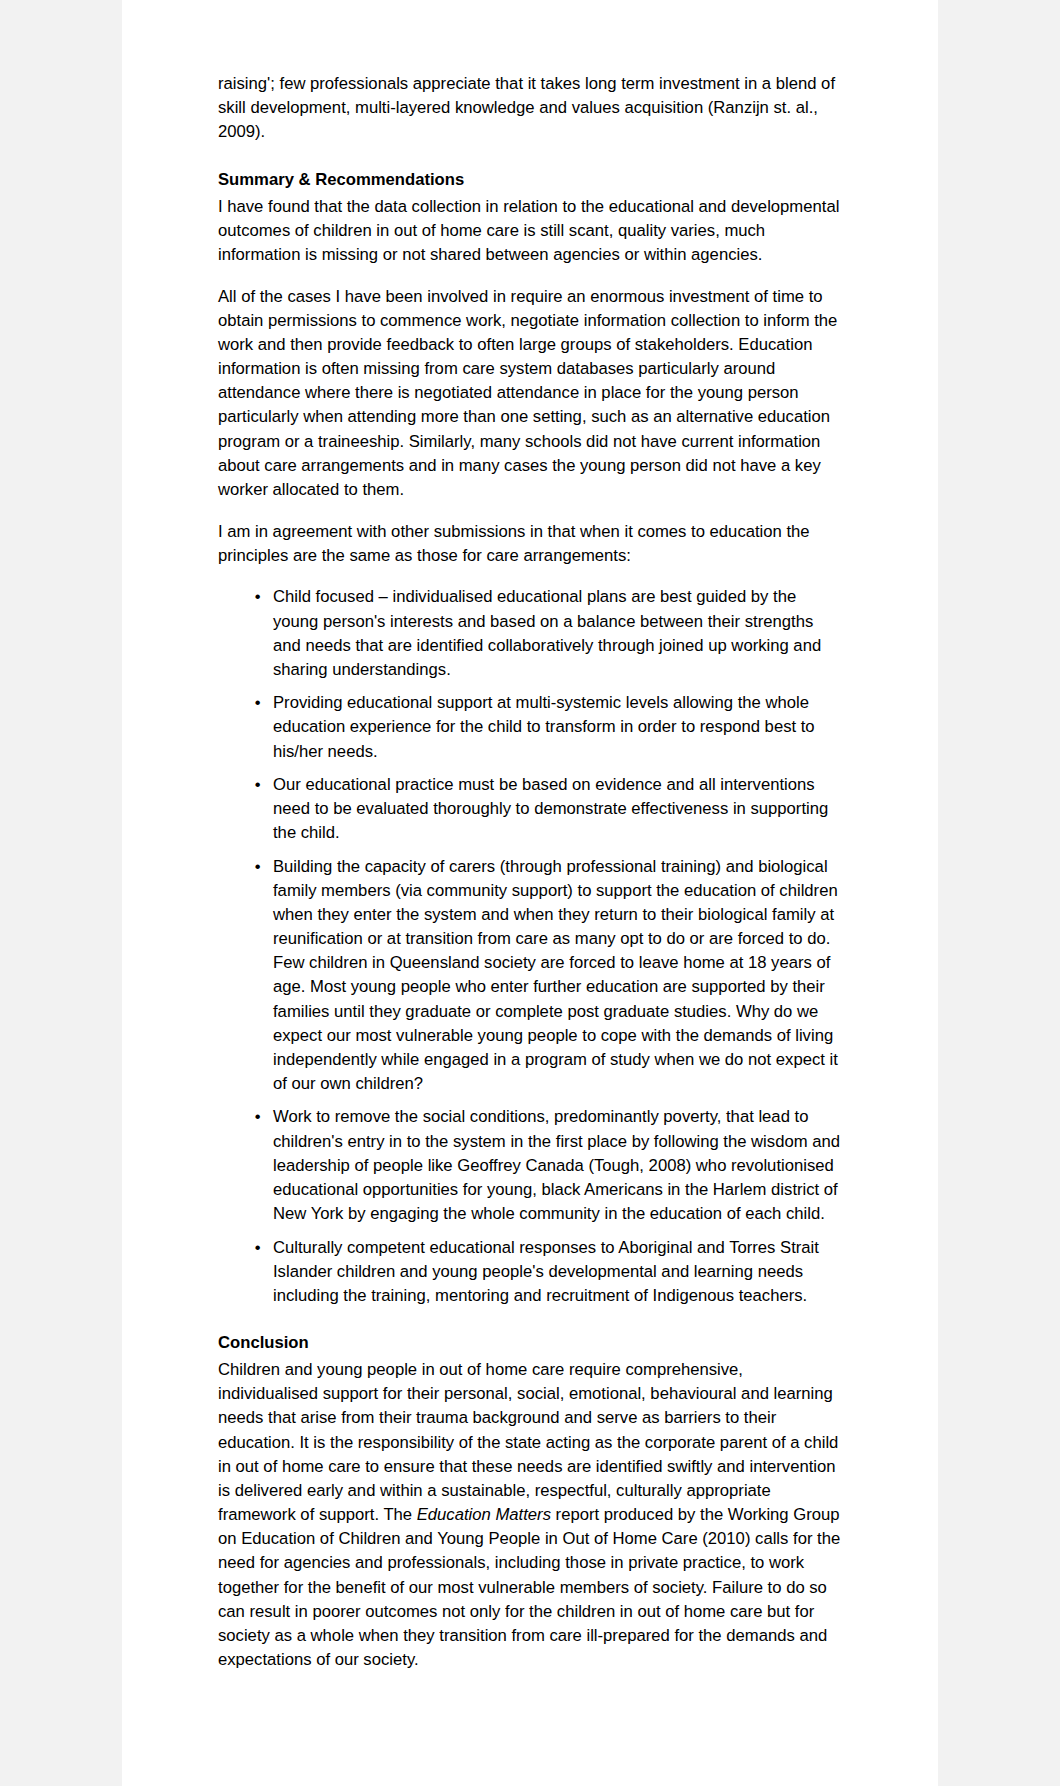raising'; few professionals appreciate that it takes long term investment in a blend of skill development, multi-layered knowledge and values acquisition (Ranzijn st. al., 2009).
Summary & Recommendations
I have found that the data collection in relation to the educational and developmental outcomes of children in out of home care is still scant, quality varies, much information is missing or not shared between agencies or within agencies.
All of the cases I have been involved in require an enormous investment of time to obtain permissions to commence work, negotiate information collection to inform the work and then provide feedback to often large groups of stakeholders. Education information is often missing from care system databases particularly around attendance where there is negotiated attendance in place for the young person particularly when attending more than one setting, such as an alternative education program or a traineeship. Similarly, many schools did not have current information about care arrangements and in many cases the young person did not have a key worker allocated to them.
I am in agreement with other submissions in that when it comes to education the principles are the same as those for care arrangements:
Child focused – individualised educational plans are best guided by the young person's interests and based on a balance between their strengths and needs that are identified collaboratively through joined up working and sharing understandings.
Providing educational support at multi-systemic levels allowing the whole education experience for the child to transform in order to respond best to his/her needs.
Our educational practice must be based on evidence and all interventions need to be evaluated thoroughly to demonstrate effectiveness in supporting the child.
Building the capacity of carers (through professional training) and biological family members (via community support) to support the education of children when they enter the system and when they return to their biological family at reunification or at transition from care as many opt to do or are forced to do. Few children in Queensland society are forced to leave home at 18 years of age. Most young people who enter further education are supported by their families until they graduate or complete post graduate studies. Why do we expect our most vulnerable young people to cope with the demands of living independently while engaged in a program of study when we do not expect it of our own children?
Work to remove the social conditions, predominantly poverty, that lead to children's entry in to the system in the first place by following the wisdom and leadership of people like Geoffrey Canada (Tough, 2008) who revolutionised educational opportunities for young, black Americans in the Harlem district of New York by engaging the whole community in the education of each child.
Culturally competent educational responses to Aboriginal and Torres Strait Islander children and young people's developmental and learning needs including the training, mentoring and recruitment of Indigenous teachers.
Conclusion
Children and young people in out of home care require comprehensive, individualised support for their personal, social, emotional, behavioural and learning needs that arise from their trauma background and serve as barriers to their education. It is the responsibility of the state acting as the corporate parent of a child in out of home care to ensure that these needs are identified swiftly and intervention is delivered early and within a sustainable, respectful, culturally appropriate framework of support. The Education Matters report produced by the Working Group on Education of Children and Young People in Out of Home Care (2010) calls for the need for agencies and professionals, including those in private practice, to work together for the benefit of our most vulnerable members of society. Failure to do so can result in poorer outcomes not only for the children in out of home care but for society as a whole when they transition from care ill-prepared for the demands and expectations of our society.